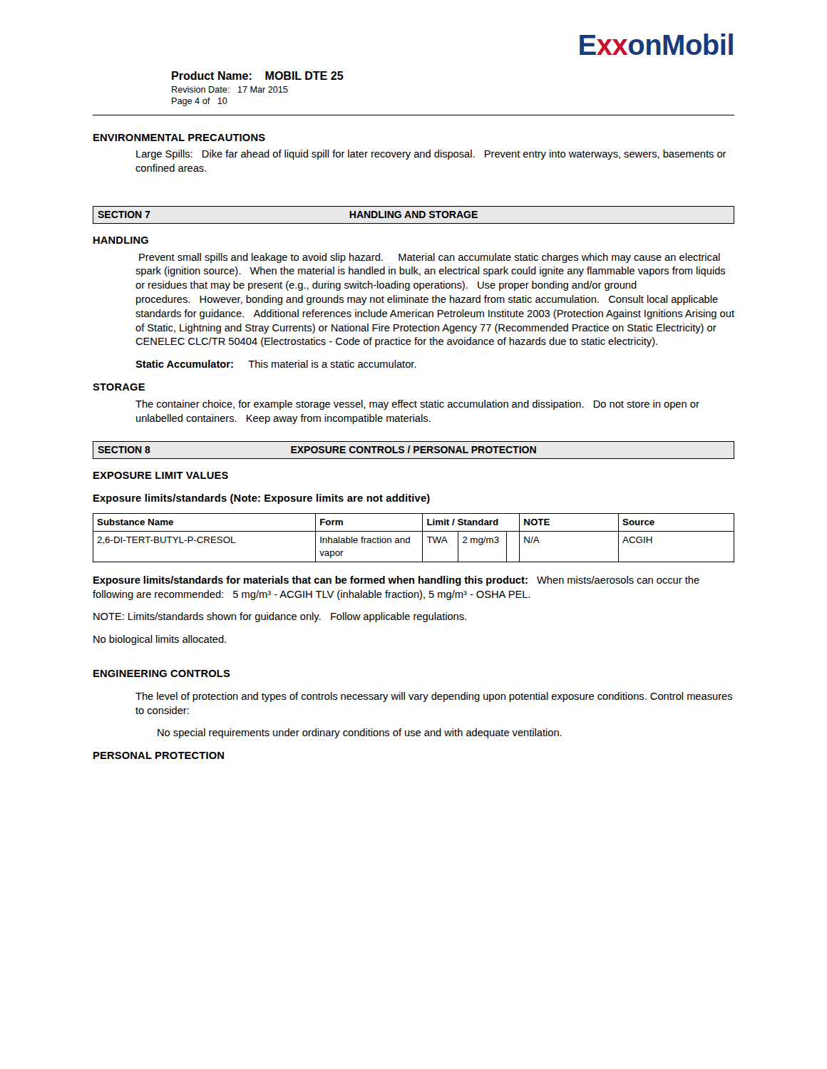ExxonMobil
Product Name: MOBIL DTE 25
Revision Date: 17 Mar 2015
Page 4 of 10
ENVIRONMENTAL PRECAUTIONS
Large Spills: Dike far ahead of liquid spill for later recovery and disposal. Prevent entry into waterways, sewers, basements or confined areas.
SECTION 7 HANDLING AND STORAGE
HANDLING
Prevent small spills and leakage to avoid slip hazard. Material can accumulate static charges which may cause an electrical spark (ignition source). When the material is handled in bulk, an electrical spark could ignite any flammable vapors from liquids or residues that may be present (e.g., during switch-loading operations). Use proper bonding and/or ground procedures. However, bonding and grounds may not eliminate the hazard from static accumulation. Consult local applicable standards for guidance. Additional references include American Petroleum Institute 2003 (Protection Against Ignitions Arising out of Static, Lightning and Stray Currents) or National Fire Protection Agency 77 (Recommended Practice on Static Electricity) or CENELEC CLC/TR 50404 (Electrostatics - Code of practice for the avoidance of hazards due to static electricity).
Static Accumulator: This material is a static accumulator.
STORAGE
The container choice, for example storage vessel, may effect static accumulation and dissipation. Do not store in open or unlabelled containers. Keep away from incompatible materials.
SECTION 8 EXPOSURE CONTROLS / PERSONAL PROTECTION
EXPOSURE LIMIT VALUES
Exposure limits/standards (Note: Exposure limits are not additive)
| Substance Name | Form | Limit / Standard | NOTE | Source |
| --- | --- | --- | --- | --- |
| 2,6-DI-TERT-BUTYL-P-CRESOL | Inhalable fraction and vapor | TWA | 2 mg/m3 | | N/A | ACGIH |
Exposure limits/standards for materials that can be formed when handling this product: When mists/aerosols can occur the following are recommended: 5 mg/m³ - ACGIH TLV (inhalable fraction), 5 mg/m³ - OSHA PEL.
NOTE: Limits/standards shown for guidance only. Follow applicable regulations.
No biological limits allocated.
ENGINEERING CONTROLS
The level of protection and types of controls necessary will vary depending upon potential exposure conditions. Control measures to consider:
No special requirements under ordinary conditions of use and with adequate ventilation.
PERSONAL PROTECTION